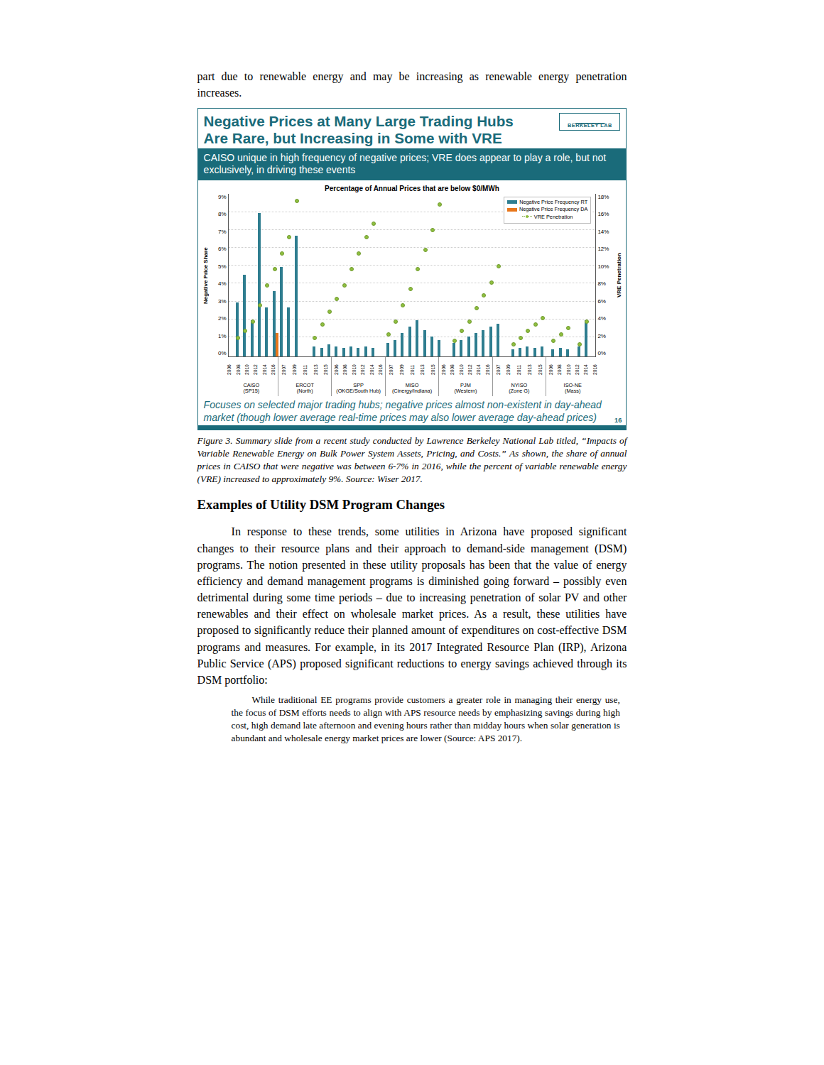part due to renewable energy and may be increasing as renewable energy penetration increases.
Negative Prices at Many Large Trading Hubs
Are Rare, but Increasing in Some with VRE
▁▁▁▁▁ BERKELEY LAB
CAISO unique in high frequency of negative prices; VRE does appear to play a role, but not exclusively, in driving these events
Percentage of Annual Prices that are below $0/MWh
Negative Price Share
9% 8% 7% 6% 5% 4% 3% 2% 1% 0%
Negative Price Frequency RT
Negative Price Frequency DA
VRE Penetration
18% 16% 14% 12% 10% 8% 6% 4% 2% 0%
VRE Penetration
200620082010201220142016
CAISO
(SP15)
20072009201120132015
ERCOT
(North)
200620082010201220142016
SPP
(OKGE/South Hub)
20072009201120132015
MISO
(Cinergy/Indiana)
200620082010201220142016
PJM
(Western)
20072009201120132015
NYISO
(Zone G)
200620082010201220142016
ISO-NE
(Mass)
Focuses on selected major trading hubs; negative prices almost non-existent in day-ahead market (though lower average real-time prices may also lower average day-ahead prices)
16
Figure 3. Summary slide from a recent study conducted by Lawrence Berkeley National Lab titled, “Impacts of Variable Renewable Energy on Bulk Power System Assets, Pricing, and Costs.” As shown, the share of annual prices in CAISO that were negative was between 6-7% in 2016, while the percent of variable renewable energy (VRE) increased to approximately 9%. Source: Wiser 2017.
Examples of Utility DSM Program Changes
In response to these trends, some utilities in Arizona have proposed significant changes to their resource plans and their approach to demand-side management (DSM) programs. The notion presented in these utility proposals has been that the value of energy efficiency and demand management programs is diminished going forward – possibly even detrimental during some time periods – due to increasing penetration of solar PV and other renewables and their effect on wholesale market prices. As a result, these utilities have proposed to significantly reduce their planned amount of expenditures on cost-effective DSM programs and measures. For example, in its 2017 Integrated Resource Plan (IRP), Arizona Public Service (APS) proposed significant reductions to energy savings achieved through its DSM portfolio:
While traditional EE programs provide customers a greater role in managing their energy use, the focus of DSM efforts needs to align with APS resource needs by emphasizing savings during high cost, high demand late afternoon and evening hours rather than midday hours when solar generation is abundant and wholesale energy market prices are lower (Source: APS 2017).